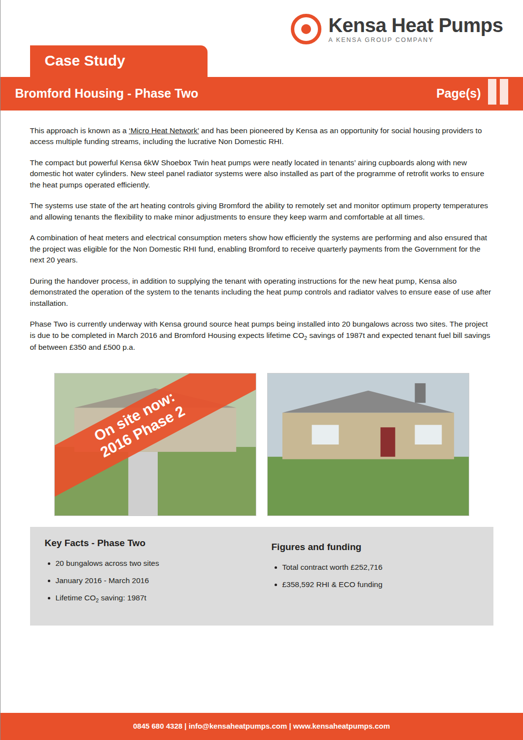Kensa Heat Pumps
A KENSA GROUP COMPANY
Case Study
Bromford Housing - Phase Two
Page(s)
This approach is known as a ‘Micro Heat Network’ and has been pioneered by Kensa as an opportunity for social housing providers to access multiple funding streams, including the lucrative Non Domestic RHI.
The compact but powerful Kensa 6kW Shoebox Twin heat pumps were neatly located in tenants’ airing cupboards along with new domestic hot water cylinders. New steel panel radiator systems were also installed as part of the programme of retrofit works to ensure the heat pumps operated efficiently.
The systems use state of the art heating controls giving Bromford the ability to remotely set and monitor optimum property temperatures and allowing tenants the flexibility to make minor adjustments to ensure they keep warm and comfortable at all times.
A combination of heat meters and electrical consumption meters show how efficiently the systems are performing and also ensured that the project was eligible for the Non Domestic RHI fund, enabling Bromford to receive quarterly payments from the Government for the next 20 years.
During the handover process, in addition to supplying the tenant with operating instructions for the new heat pump, Kensa also demonstrated the operation of the system to the tenants including the heat pump controls and radiator valves to ensure ease of use after installation.
Phase Two is currently underway with Kensa ground source heat pumps being installed into 20 bungalows across two sites. The project is due to be completed in March 2016 and Bromford Housing expects lifetime CO2 savings of 1987t and expected tenant fuel bill savings of between £350 and £500 p.a.
On site now:
2016 Phase 2
Key Facts - Phase Two
20 bungalows across two sites
January 2016 - March 2016
Lifetime CO2 saving: 1987t
Figures and funding
Total contract worth £252,716
£358,592 RHI & ECO funding
0845 680 4328 | info@kensaheatpumps.com | www.kensaheatpumps.com